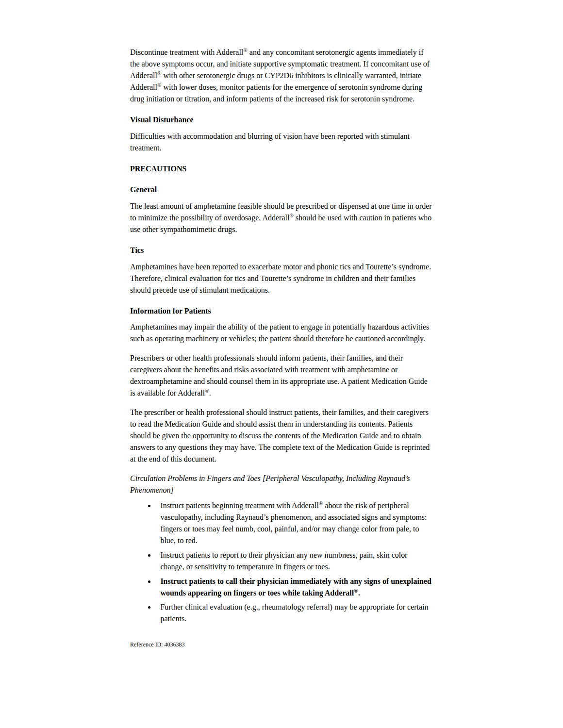Discontinue treatment with Adderall® and any concomitant serotonergic agents immediately if the above symptoms occur, and initiate supportive symptomatic treatment. If concomitant use of Adderall® with other serotonergic drugs or CYP2D6 inhibitors is clinically warranted, initiate Adderall® with lower doses, monitor patients for the emergence of serotonin syndrome during drug initiation or titration, and inform patients of the increased risk for serotonin syndrome.
Visual Disturbance
Difficulties with accommodation and blurring of vision have been reported with stimulant treatment.
PRECAUTIONS
General
The least amount of amphetamine feasible should be prescribed or dispensed at one time in order to minimize the possibility of overdosage. Adderall® should be used with caution in patients who use other sympathomimetic drugs.
Tics
Amphetamines have been reported to exacerbate motor and phonic tics and Tourette’s syndrome. Therefore, clinical evaluation for tics and Tourette’s syndrome in children and their families should precede use of stimulant medications.
Information for Patients
Amphetamines may impair the ability of the patient to engage in potentially hazardous activities such as operating machinery or vehicles; the patient should therefore be cautioned accordingly.
Prescribers or other health professionals should inform patients, their families, and their caregivers about the benefits and risks associated with treatment with amphetamine or dextroamphetamine and should counsel them in its appropriate use. A patient Medication Guide is available for Adderall®.
The prescriber or health professional should instruct patients, their families, and their caregivers to read the Medication Guide and should assist them in understanding its contents. Patients should be given the opportunity to discuss the contents of the Medication Guide and to obtain answers to any questions they may have. The complete text of the Medication Guide is reprinted at the end of this document.
Circulation Problems in Fingers and Toes [Peripheral Vasculopathy, Including Raynaud’s Phenomenon]
Instruct patients beginning treatment with Adderall® about the risk of peripheral vasculopathy, including Raynaud’s phenomenon, and associated signs and symptoms: fingers or toes may feel numb, cool, painful, and/or may change color from pale, to blue, to red.
Instruct patients to report to their physician any new numbness, pain, skin color change, or sensitivity to temperature in fingers or toes.
Instruct patients to call their physician immediately with any signs of unexplained wounds appearing on fingers or toes while taking Adderall®.
Further clinical evaluation (e.g., rheumatology referral) may be appropriate for certain patients.
Reference ID: 4036383